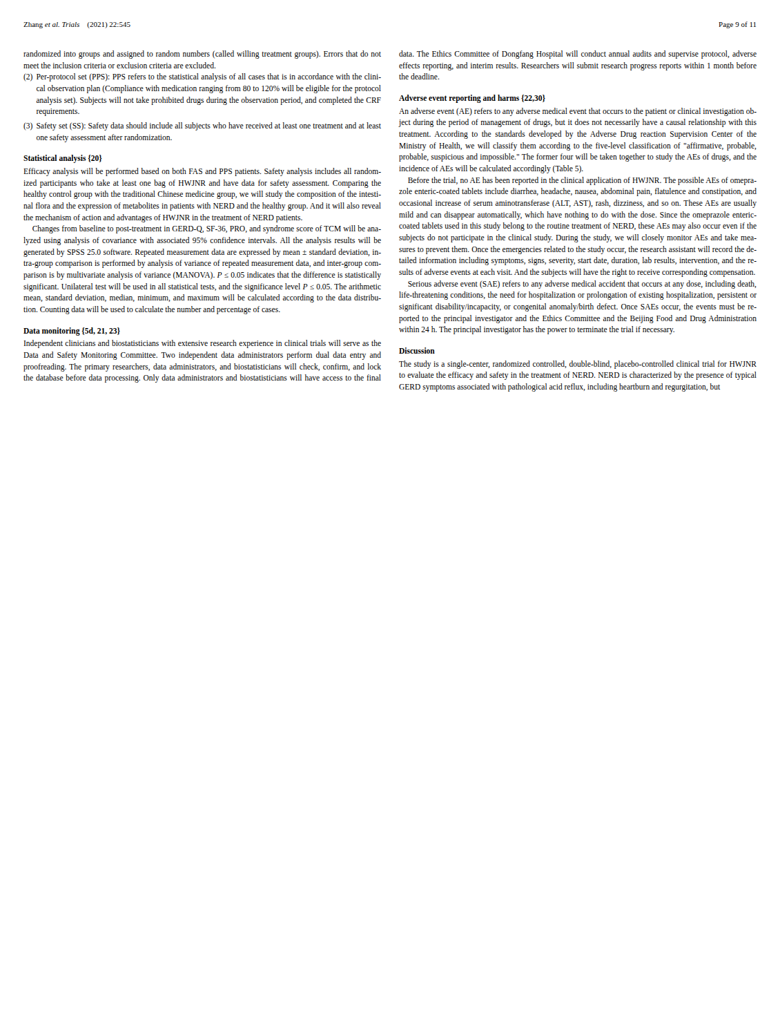Zhang et al. Trials (2021) 22:545
Page 9 of 11
randomized into groups and assigned to random numbers (called willing treatment groups). Errors that do not meet the inclusion criteria or exclusion criteria are excluded.
(2) Per-protocol set (PPS): PPS refers to the statistical analysis of all cases that is in accordance with the clinical observation plan (Compliance with medication ranging from 80 to 120% will be eligible for the protocol analysis set). Subjects will not take prohibited drugs during the observation period, and completed the CRF requirements.
(3) Safety set (SS): Safety data should include all subjects who have received at least one treatment and at least one safety assessment after randomization.
Statistical analysis {20}
Efficacy analysis will be performed based on both FAS and PPS patients. Safety analysis includes all randomized participants who take at least one bag of HWJNR and have data for safety assessment. Comparing the healthy control group with the traditional Chinese medicine group, we will study the composition of the intestinal flora and the expression of metabolites in patients with NERD and the healthy group. And it will also reveal the mechanism of action and advantages of HWJNR in the treatment of NERD patients.
Changes from baseline to post-treatment in GERD-Q, SF-36, PRO, and syndrome score of TCM will be analyzed using analysis of covariance with associated 95% confidence intervals. All the analysis results will be generated by SPSS 25.0 software. Repeated measurement data are expressed by mean ± standard deviation, intra-group comparison is performed by analysis of variance of repeated measurement data, and inter-group comparison is by multivariate analysis of variance (MANOVA). P ≤ 0.05 indicates that the difference is statistically significant. Unilateral test will be used in all statistical tests, and the significance level P ≤ 0.05. The arithmetic mean, standard deviation, median, minimum, and maximum will be calculated according to the data distribution. Counting data will be used to calculate the number and percentage of cases.
Data monitoring {5d, 21, 23}
Independent clinicians and biostatisticians with extensive research experience in clinical trials will serve as the Data and Safety Monitoring Committee. Two independent data administrators perform dual data entry and proofreading. The primary researchers, data administrators, and biostatisticians will check, confirm, and lock the database before data processing. Only data administrators and biostatisticians will have access to the final data. The Ethics Committee of Dongfang Hospital will conduct annual audits and supervise protocol, adverse effects reporting, and interim results. Researchers will submit research progress reports within 1 month before the deadline.
Adverse event reporting and harms {22,30}
An adverse event (AE) refers to any adverse medical event that occurs to the patient or clinical investigation object during the period of management of drugs, but it does not necessarily have a causal relationship with this treatment. According to the standards developed by the Adverse Drug reaction Supervision Center of the Ministry of Health, we will classify them according to the five-level classification of "affirmative, probable, probable, suspicious and impossible." The former four will be taken together to study the AEs of drugs, and the incidence of AEs will be calculated accordingly (Table 5).
Before the trial, no AE has been reported in the clinical application of HWJNR. The possible AEs of omeprazole enteric-coated tablets include diarrhea, headache, nausea, abdominal pain, flatulence and constipation, and occasional increase of serum aminotransferase (ALT, AST), rash, dizziness, and so on. These AEs are usually mild and can disappear automatically, which have nothing to do with the dose. Since the omeprazole enteric-coated tablets used in this study belong to the routine treatment of NERD, these AEs may also occur even if the subjects do not participate in the clinical study. During the study, we will closely monitor AEs and take measures to prevent them. Once the emergencies related to the study occur, the research assistant will record the detailed information including symptoms, signs, severity, start date, duration, lab results, intervention, and the results of adverse events at each visit. And the subjects will have the right to receive corresponding compensation.
Serious adverse event (SAE) refers to any adverse medical accident that occurs at any dose, including death, life-threatening conditions, the need for hospitalization or prolongation of existing hospitalization, persistent or significant disability/incapacity, or congenital anomaly/birth defect. Once SAEs occur, the events must be reported to the principal investigator and the Ethics Committee and the Beijing Food and Drug Administration within 24 h. The principal investigator has the power to terminate the trial if necessary.
Discussion
The study is a single-center, randomized controlled, double-blind, placebo-controlled clinical trial for HWJNR to evaluate the efficacy and safety in the treatment of NERD. NERD is characterized by the presence of typical GERD symptoms associated with pathological acid reflux, including heartburn and regurgitation, but